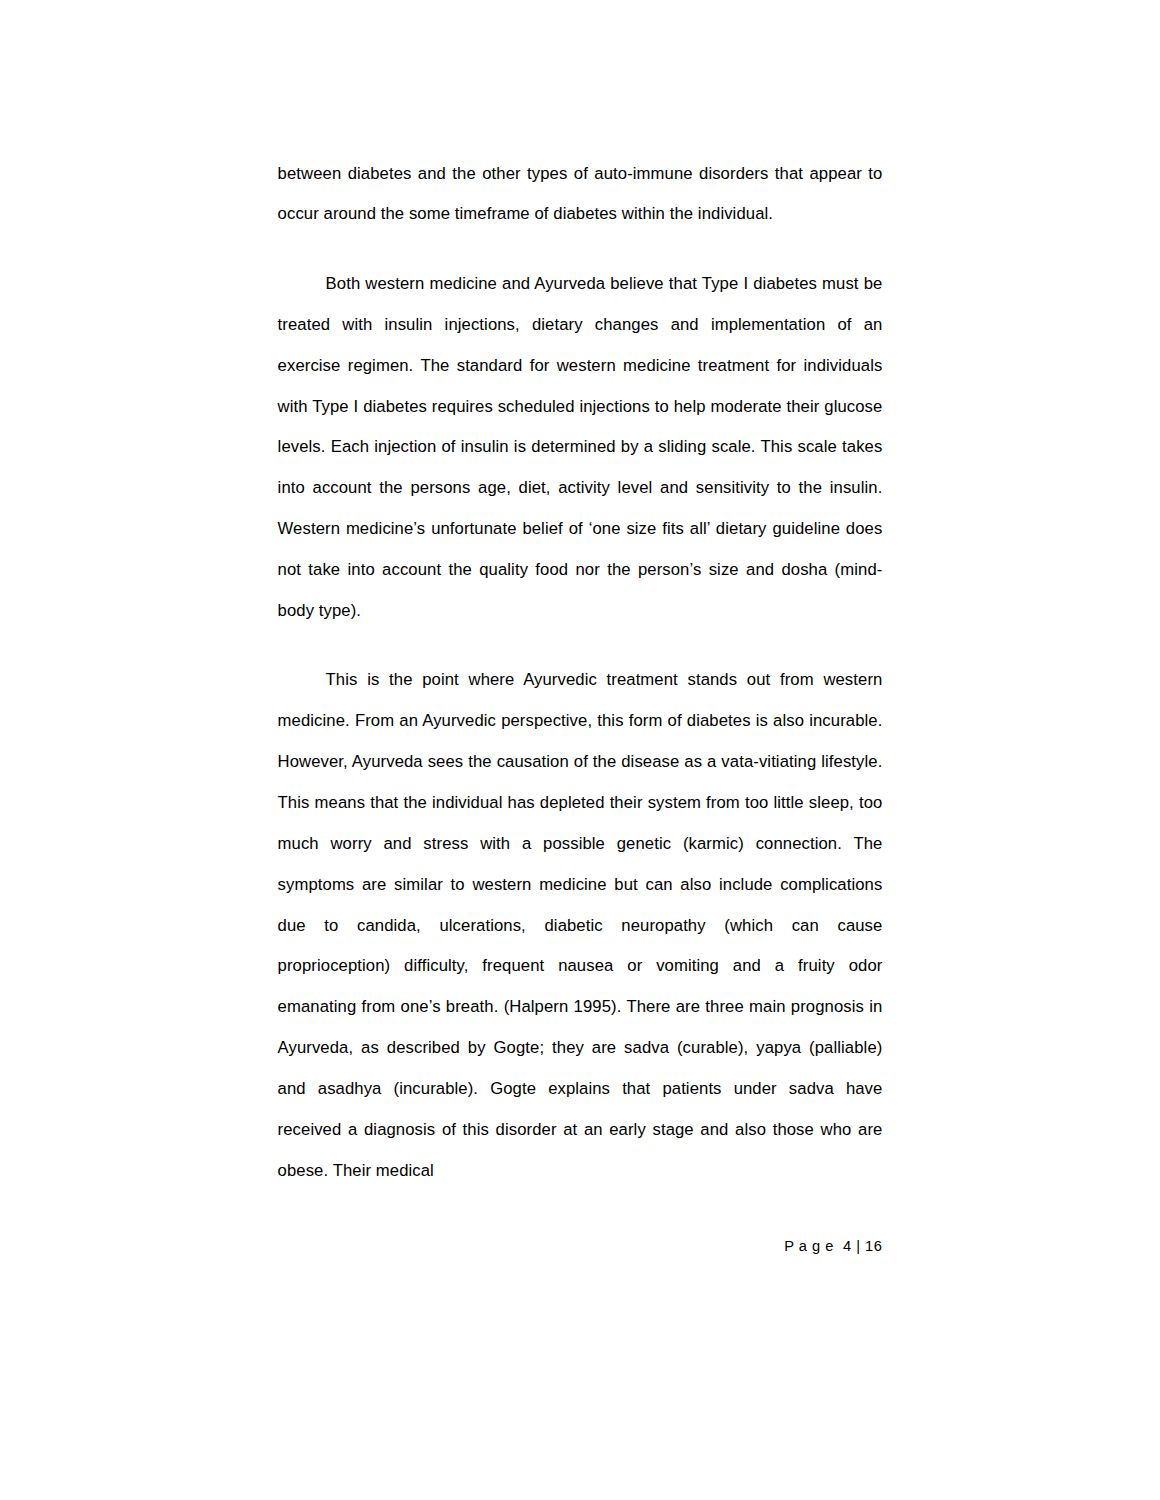between diabetes and the other types of auto-immune disorders that appear to occur around the some timeframe of diabetes within the individual.
Both western medicine and Ayurveda believe that Type I diabetes must be treated with insulin injections, dietary changes and implementation of an exercise regimen. The standard for western medicine treatment for individuals with Type I diabetes requires scheduled injections to help moderate their glucose levels. Each injection of insulin is determined by a sliding scale. This scale takes into account the persons age, diet, activity level and sensitivity to the insulin. Western medicine’s unfortunate belief of ‘one size fits all’ dietary guideline does not take into account the quality food nor the person’s size and dosha (mind-body type).
This is the point where Ayurvedic treatment stands out from western medicine. From an Ayurvedic perspective, this form of diabetes is also incurable. However, Ayurveda sees the causation of the disease as a vata-vitiating lifestyle. This means that the individual has depleted their system from too little sleep, too much worry and stress with a possible genetic (karmic) connection. The symptoms are similar to western medicine but can also include complications due to candida, ulcerations, diabetic neuropathy (which can cause proprioception) difficulty, frequent nausea or vomiting and a fruity odor emanating from one’s breath. (Halpern 1995). There are three main prognosis in Ayurveda, as described by Gogte; they are sadva (curable), yapya (palliable) and asadhya (incurable). Gogte explains that patients under sadva have received a diagnosis of this disorder at an early stage and also those who are obese. Their medical
P a g e 4 | 16